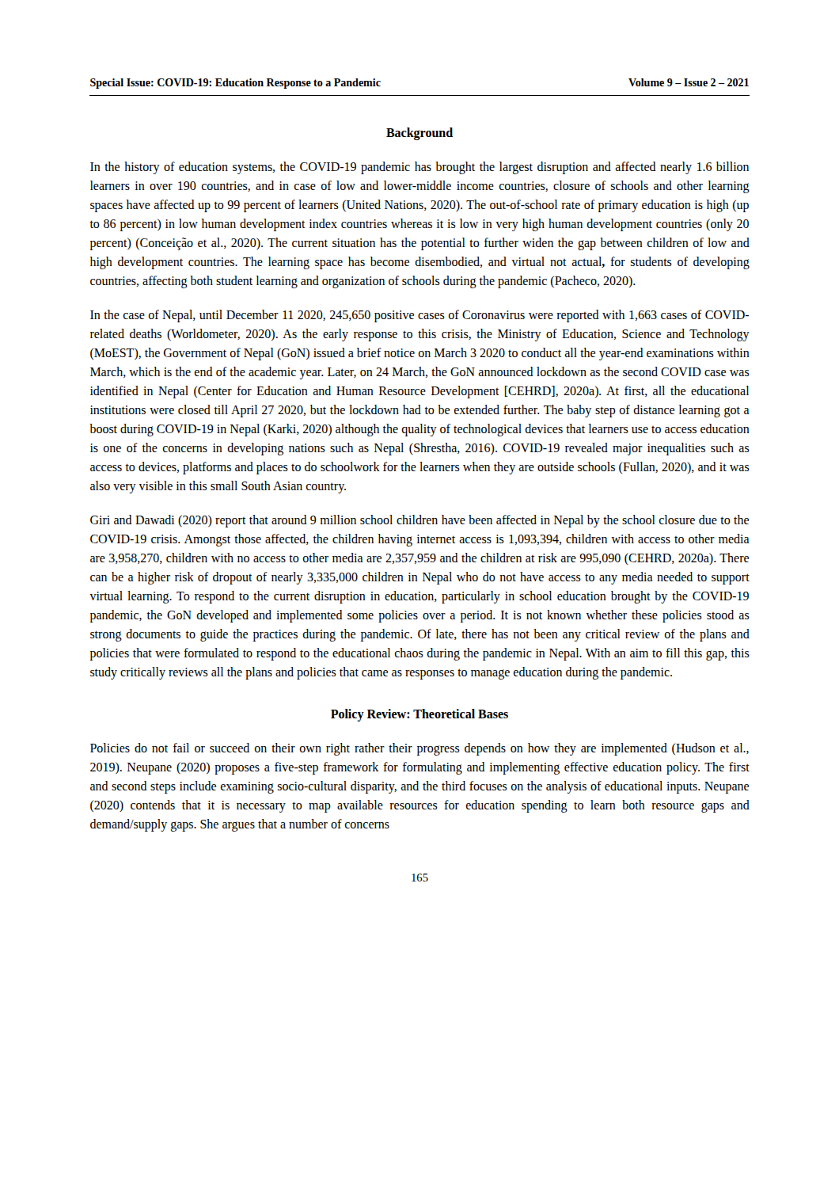Special Issue: COVID-19: Education Response to a Pandemic
Volume 9 – Issue 2 – 2021
Background
In the history of education systems, the COVID-19 pandemic has brought the largest disruption and affected nearly 1.6 billion learners in over 190 countries, and in case of low and lower-middle income countries, closure of schools and other learning spaces have affected up to 99 percent of learners (United Nations, 2020). The out-of-school rate of primary education is high (up to 86 percent) in low human development index countries whereas it is low in very high human development countries (only 20 percent) (Conceição et al., 2020). The current situation has the potential to further widen the gap between children of low and high development countries. The learning space has become disembodied, and virtual not actual, for students of developing countries, affecting both student learning and organization of schools during the pandemic (Pacheco, 2020).
In the case of Nepal, until December 11 2020, 245,650 positive cases of Coronavirus were reported with 1,663 cases of COVID-related deaths (Worldometer, 2020). As the early response to this crisis, the Ministry of Education, Science and Technology (MoEST), the Government of Nepal (GoN) issued a brief notice on March 3 2020 to conduct all the year-end examinations within March, which is the end of the academic year. Later, on 24 March, the GoN announced lockdown as the second COVID case was identified in Nepal (Center for Education and Human Resource Development [CEHRD], 2020a). At first, all the educational institutions were closed till April 27 2020, but the lockdown had to be extended further. The baby step of distance learning got a boost during COVID-19 in Nepal (Karki, 2020) although the quality of technological devices that learners use to access education is one of the concerns in developing nations such as Nepal (Shrestha, 2016). COVID-19 revealed major inequalities such as access to devices, platforms and places to do schoolwork for the learners when they are outside schools (Fullan, 2020), and it was also very visible in this small South Asian country.
Giri and Dawadi (2020) report that around 9 million school children have been affected in Nepal by the school closure due to the COVID-19 crisis. Amongst those affected, the children having internet access is 1,093,394, children with access to other media are 3,958,270, children with no access to other media are 2,357,959 and the children at risk are 995,090 (CEHRD, 2020a). There can be a higher risk of dropout of nearly 3,335,000 children in Nepal who do not have access to any media needed to support virtual learning. To respond to the current disruption in education, particularly in school education brought by the COVID-19 pandemic, the GoN developed and implemented some policies over a period. It is not known whether these policies stood as strong documents to guide the practices during the pandemic. Of late, there has not been any critical review of the plans and policies that were formulated to respond to the educational chaos during the pandemic in Nepal. With an aim to fill this gap, this study critically reviews all the plans and policies that came as responses to manage education during the pandemic.
Policy Review: Theoretical Bases
Policies do not fail or succeed on their own right rather their progress depends on how they are implemented (Hudson et al., 2019). Neupane (2020) proposes a five-step framework for formulating and implementing effective education policy. The first and second steps include examining socio-cultural disparity, and the third focuses on the analysis of educational inputs. Neupane (2020) contends that it is necessary to map available resources for education spending to learn both resource gaps and demand/supply gaps. She argues that a number of concerns
165